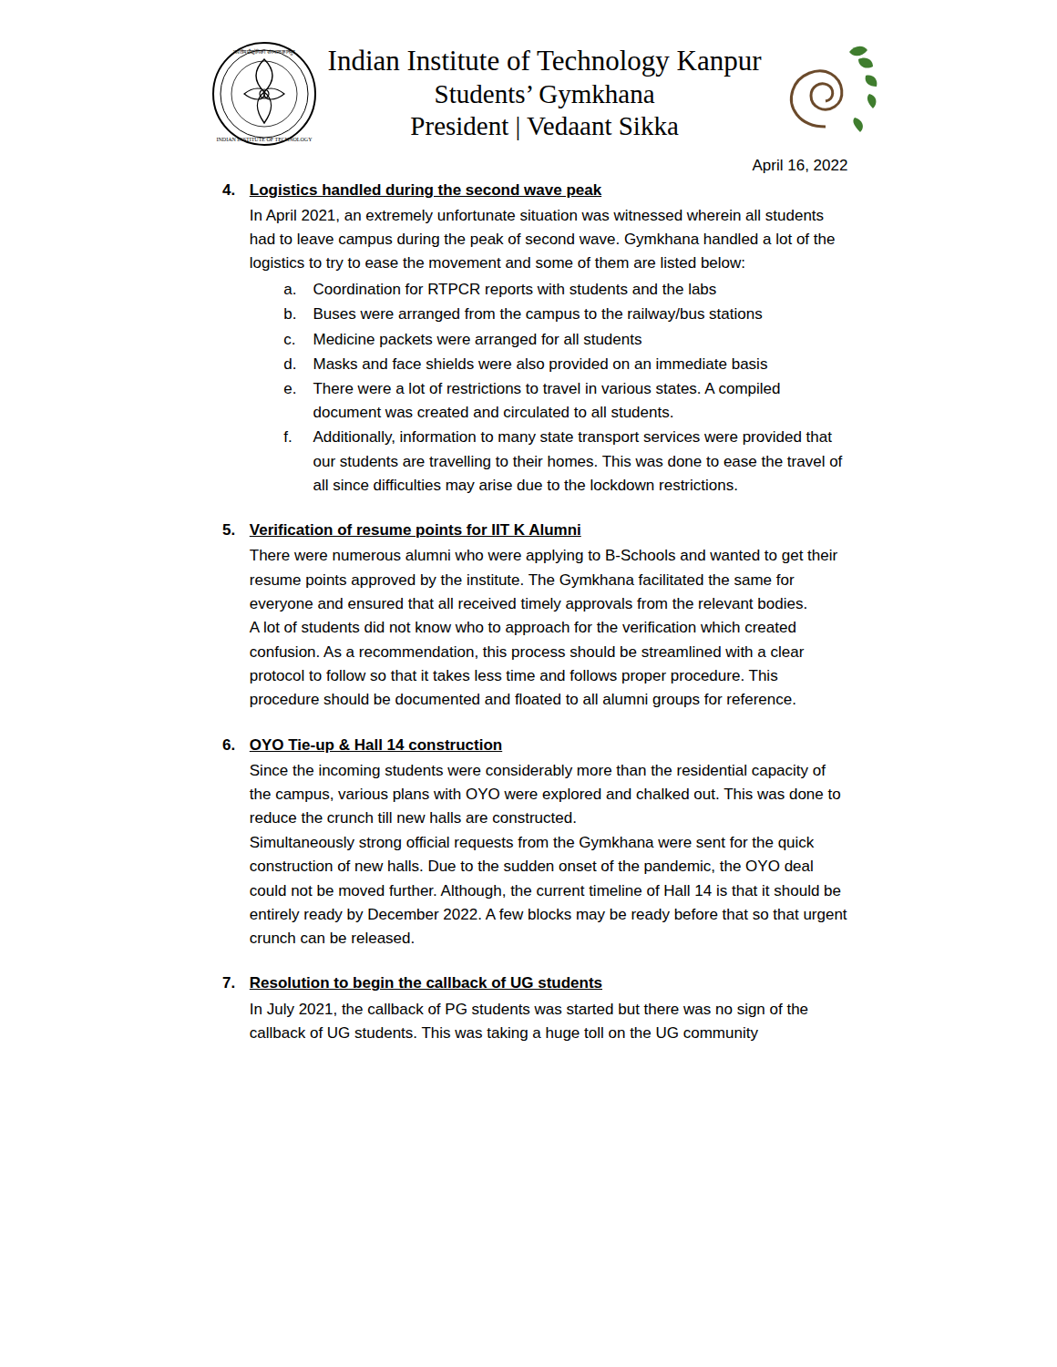भारतीय प्रौद्योगिकी संस्थान कानपुर INDIAN INSTITUTE OF TECHNOLOGY
Indian Institute of Technology Kanpur
Students’ Gymkhana
President | Vedaant Sikka
April 16, 2022
Logistics handled during the second wave peak
In April 2021, an extremely unfortunate situation was witnessed wherein all students had to leave campus during the peak of second wave. Gymkhana handled a lot of the logistics to try to ease the movement and some of them are listed below:
Coordination for RTPCR reports with students and the labs
Buses were arranged from the campus to the railway/bus stations
Medicine packets were arranged for all students
Masks and face shields were also provided on an immediate basis
There were a lot of restrictions to travel in various states. A compiled document was created and circulated to all students.
Additionally, information to many state transport services were provided that our students are travelling to their homes. This was done to ease the travel of all since difficulties may arise due to the lockdown restrictions.
Verification of resume points for IIT K Alumni
There were numerous alumni who were applying to B-Schools and wanted to get their resume points approved by the institute. The Gymkhana facilitated the same for everyone and ensured that all received timely approvals from the relevant bodies.
A lot of students did not know who to approach for the verification which created confusion. As a recommendation, this process should be streamlined with a clear protocol to follow so that it takes less time and follows proper procedure. This procedure should be documented and floated to all alumni groups for reference.
OYO Tie-up & Hall 14 construction
Since the incoming students were considerably more than the residential capacity of the campus, various plans with OYO were explored and chalked out. This was done to reduce the crunch till new halls are constructed.
Simultaneously strong official requests from the Gymkhana were sent for the quick construction of new halls. Due to the sudden onset of the pandemic, the OYO deal could not be moved further. Although, the current timeline of Hall 14 is that it should be entirely ready by December 2022. A few blocks may be ready before that so that urgent crunch can be released.
Resolution to begin the callback of UG students
In July 2021, the callback of PG students was started but there was no sign of the callback of UG students. This was taking a huge toll on the UG community